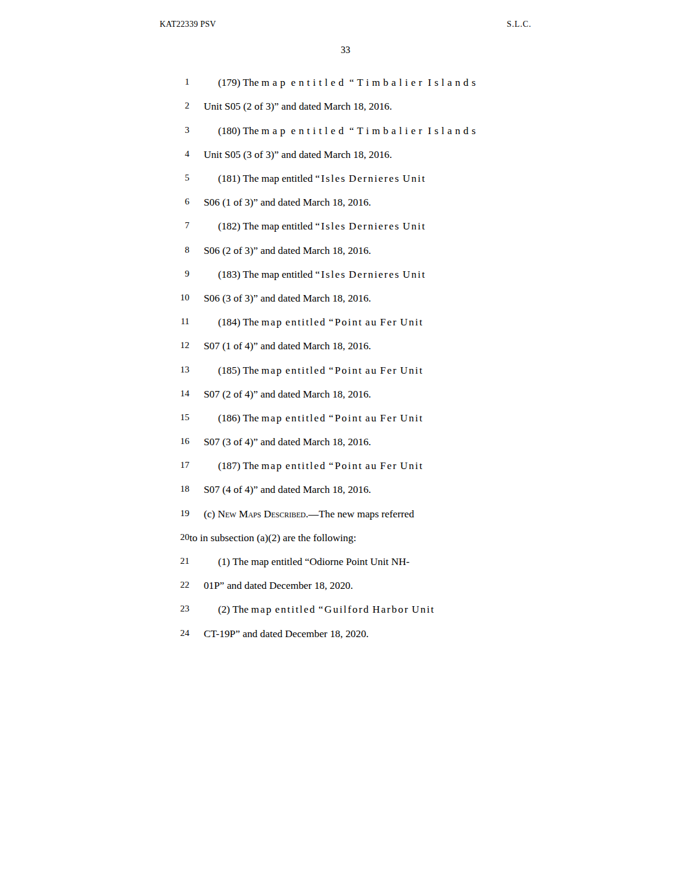KAT22339 PSV
S.L.C.
33
| 1 | (179) The map entitled “Timbalier Islands |
| 2 | Unit S05 (2 of 3)” and dated March 18, 2016. |
| 3 | (180) The map entitled “Timbalier Islands |
| 4 | Unit S05 (3 of 3)” and dated March 18, 2016. |
| 5 | (181) The map entitled “Isles Dernieres Unit |
| 6 | S06 (1 of 3)” and dated March 18, 2016. |
| 7 | (182) The map entitled “Isles Dernieres Unit |
| 8 | S06 (2 of 3)” and dated March 18, 2016. |
| 9 | (183) The map entitled “Isles Dernieres Unit |
| 10 | S06 (3 of 3)” and dated March 18, 2016. |
| 11 | (184) The map entitled “Point au Fer Unit |
| 12 | S07 (1 of 4)” and dated March 18, 2016. |
| 13 | (185) The map entitled “Point au Fer Unit |
| 14 | S07 (2 of 4)” and dated March 18, 2016. |
| 15 | (186) The map entitled “Point au Fer Unit |
| 16 | S07 (3 of 4)” and dated March 18, 2016. |
| 17 | (187) The map entitled “Point au Fer Unit |
| 18 | S07 (4 of 4)” and dated March 18, 2016. |
| 19 | (c) New Maps Described .—The new maps referred |
| 20 | to in subsection (a)(2) are the following: |
| 21 | (1) The map entitled “Odiorne Point Unit NH- |
| 22 | 01P” and dated December 18, 2020. |
| 23 | (2) The map entitled “Guilford Harbor Unit |
| 24 | CT-19P” and dated December 18, 2020. |